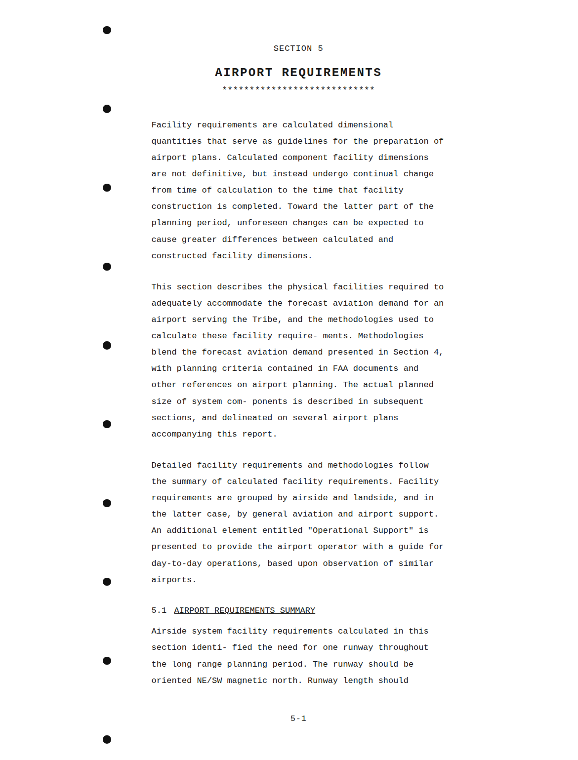SECTION 5
AIRPORT REQUIREMENTS
****************************
Facility requirements are calculated dimensional quantities that serve as guidelines for the preparation of airport plans. Calculated component facility dimensions are not definitive, but instead undergo continual change from time of calculation to the time that facility construction is completed. Toward the latter part of the planning period, unforeseen changes can be expected to cause greater differences between calculated and constructed facility dimensions.
This section describes the physical facilities required to adequately accommodate the forecast aviation demand for an airport serving the Tribe, and the methodologies used to calculate these facility require- ments. Methodologies blend the forecast aviation demand presented in Section 4, with planning criteria contained in FAA documents and other references on airport planning. The actual planned size of system com- ponents is described in subsequent sections, and delineated on several airport plans accompanying this report.
Detailed facility requirements and methodologies follow the summary of calculated facility requirements. Facility requirements are grouped by airside and landside, and in the latter case, by general aviation and airport support. An additional element entitled "Operational Support" is presented to provide the airport operator with a guide for day-to-day operations, based upon observation of similar airports.
5.1 AIRPORT REQUIREMENTS SUMMARY
Airside system facility requirements calculated in this section identi- fied the need for one runway throughout the long range planning period. The runway should be oriented NE/SW magnetic north. Runway length should
5-1